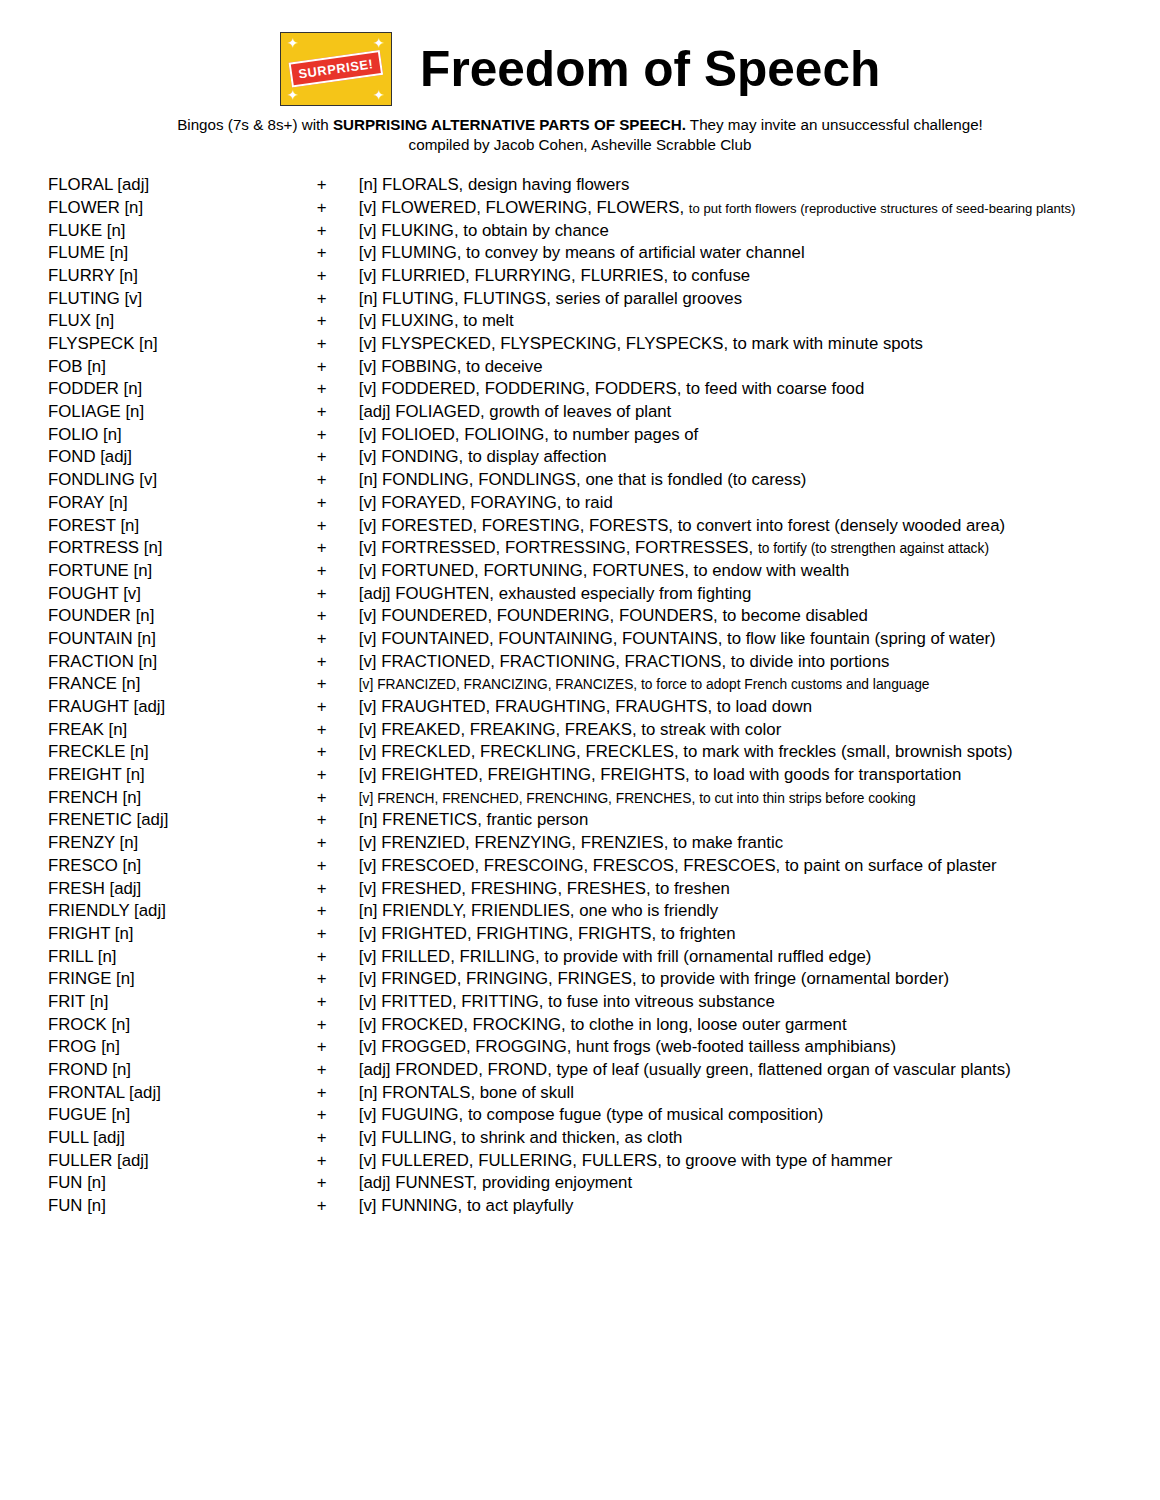✦ ✦ ✦ ✦ SURPRISE!
Freedom of Speech
Bingos (7s & 8s+) with SURPRISING ALTERNATIVE PARTS OF SPEECH. They may invite an unsuccessful challenge!
compiled by Jacob Cohen, Asheville Scrabble Club
| FLORAL [adj] | + | [n] FLORALS, design having flowers |
| FLOWER [n] | + | [v] FLOWERED, FLOWERING, FLOWERS, to put forth flowers (reproductive structures of seed-bearing plants) |
| FLUKE [n] | + | [v] FLUKING, to obtain by chance |
| FLUME [n] | + | [v] FLUMING, to convey by means of artificial water channel |
| FLURRY [n] | + | [v] FLURRIED, FLURRYING, FLURRIES, to confuse |
| FLUTING [v] | + | [n] FLUTING, FLUTINGS, series of parallel grooves |
| FLUX [n] | + | [v] FLUXING, to melt |
| FLYSPECK [n] | + | [v] FLYSPECKED, FLYSPECKING, FLYSPECKS, to mark with minute spots |
| FOB [n] | + | [v] FOBBING, to deceive |
| FODDER [n] | + | [v] FODDERED, FODDERING, FODDERS, to feed with coarse food |
| FOLIAGE [n] | + | [adj] FOLIAGED, growth of leaves of plant |
| FOLIO [n] | + | [v] FOLIOED, FOLIOING, to number pages of |
| FOND [adj] | + | [v] FONDING, to display affection |
| FONDLING [v] | + | [n] FONDLING, FONDLINGS, one that is fondled (to caress) |
| FORAY [n] | + | [v] FORAYED, FORAYING, to raid |
| FOREST [n] | + | [v] FORESTED, FORESTING, FORESTS, to convert into forest (densely wooded area) |
| FORTRESS [n] | + | [v] FORTRESSED, FORTRESSING, FORTRESSES, to fortify (to strengthen against attack) |
| FORTUNE [n] | + | [v] FORTUNED, FORTUNING, FORTUNES, to endow with wealth |
| FOUGHT [v] | + | [adj] FOUGHTEN, exhausted especially from fighting |
| FOUNDER [n] | + | [v] FOUNDERED, FOUNDERING, FOUNDERS, to become disabled |
| FOUNTAIN [n] | + | [v] FOUNTAINED, FOUNTAINING, FOUNTAINS, to flow like fountain (spring of water) |
| FRACTION [n] | + | [v] FRACTIONED, FRACTIONING, FRACTIONS, to divide into portions |
| FRANCE [n] | + | [v] FRANCIZED, FRANCIZING, FRANCIZES, to force to adopt French customs and language |
| FRAUGHT [adj] | + | [v] FRAUGHTED, FRAUGHTING, FRAUGHTS, to load down |
| FREAK [n] | + | [v] FREAKED, FREAKING, FREAKS, to streak with color |
| FRECKLE [n] | + | [v] FRECKLED, FRECKLING, FRECKLES, to mark with freckles (small, brownish spots) |
| FREIGHT [n] | + | [v] FREIGHTED, FREIGHTING, FREIGHTS, to load with goods for transportation |
| FRENCH [n] | + | [v] FRENCH, FRENCHED, FRENCHING, FRENCHES, to cut into thin strips before cooking |
| FRENETIC [adj] | + | [n] FRENETICS, frantic person |
| FRENZY [n] | + | [v] FRENZIED, FRENZYING, FRENZIES, to make frantic |
| FRESCO [n] | + | [v] FRESCOED, FRESCOING, FRESCOS, FRESCOES, to paint on surface of plaster |
| FRESH [adj] | + | [v] FRESHED, FRESHING, FRESHES, to freshen |
| FRIENDLY [adj] | + | [n] FRIENDLY, FRIENDLIES, one who is friendly |
| FRIGHT [n] | + | [v] FRIGHTED, FRIGHTING, FRIGHTS, to frighten |
| FRILL [n] | + | [v] FRILLED, FRILLING, to provide with frill (ornamental ruffled edge) |
| FRINGE [n] | + | [v] FRINGED, FRINGING, FRINGES, to provide with fringe (ornamental border) |
| FRIT [n] | + | [v] FRITTED, FRITTING, to fuse into vitreous substance |
| FROCK [n] | + | [v] FROCKED, FROCKING, to clothe in long, loose outer garment |
| FROG [n] | + | [v] FROGGED, FROGGING, hunt frogs (web-footed tailless amphibians) |
| FROND [n] | + | [adj] FRONDED, FROND, type of leaf (usually green, flattened organ of vascular plants) |
| FRONTAL [adj] | + | [n] FRONTALS, bone of skull |
| FUGUE [n] | + | [v] FUGUING, to compose fugue (type of musical composition) |
| FULL [adj] | + | [v] FULLING, to shrink and thicken, as cloth |
| FULLER [adj] | + | [v] FULLERED, FULLERING, FULLERS, to groove with type of hammer |
| FUN [n] | + | [adj] FUNNEST, providing enjoyment |
| FUN [n] | + | [v] FUNNING, to act playfully |